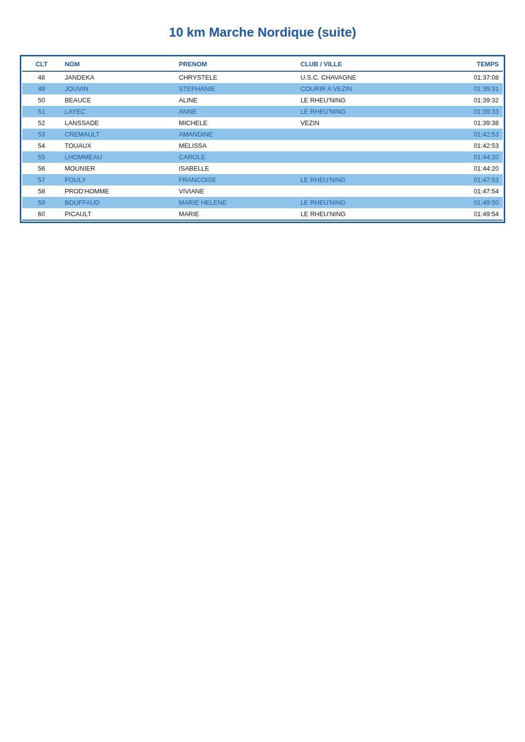10 km Marche Nordique (suite)
| CLT | NOM | PRENOM | CLUB / VILLE | TEMPS |
| --- | --- | --- | --- | --- |
| 48 | JANDEKA | CHRYSTELE | U.S.C. CHAVAGNE | 01:37:08 |
| 49 | JOUVIN | STEPHANIE | COURIR A VEZIN | 01:39:31 |
| 50 | BEAUCE | ALINE | LE RHEU'NING | 01:39:32 |
| 51 | LAYEC | ANNE | LE RHEU'NING | 01:39:33 |
| 52 | LANSSADE | MICHELE | VEZIN | 01:39:38 |
| 53 | CREMAULT | AMANDINE | | 01:42:53 |
| 54 | TOUAUX | MELISSA | | 01:42:53 |
| 55 | LHOMMEAU | CAROLE | | 01:44:20 |
| 56 | MOUNIER | ISABELLE | | 01:44:20 |
| 57 | POULY | FRANCOISE | LE RHEU'NING | 01:47:53 |
| 58 | PROD'HOMME | VIVIANE | | 01:47:54 |
| 59 | BOUFFAUD | MARIE HELENE | LE RHEU'NING | 01:49:50 |
| 60 | PICAULT | MARIE | LE RHEU'NING | 01:49:54 |